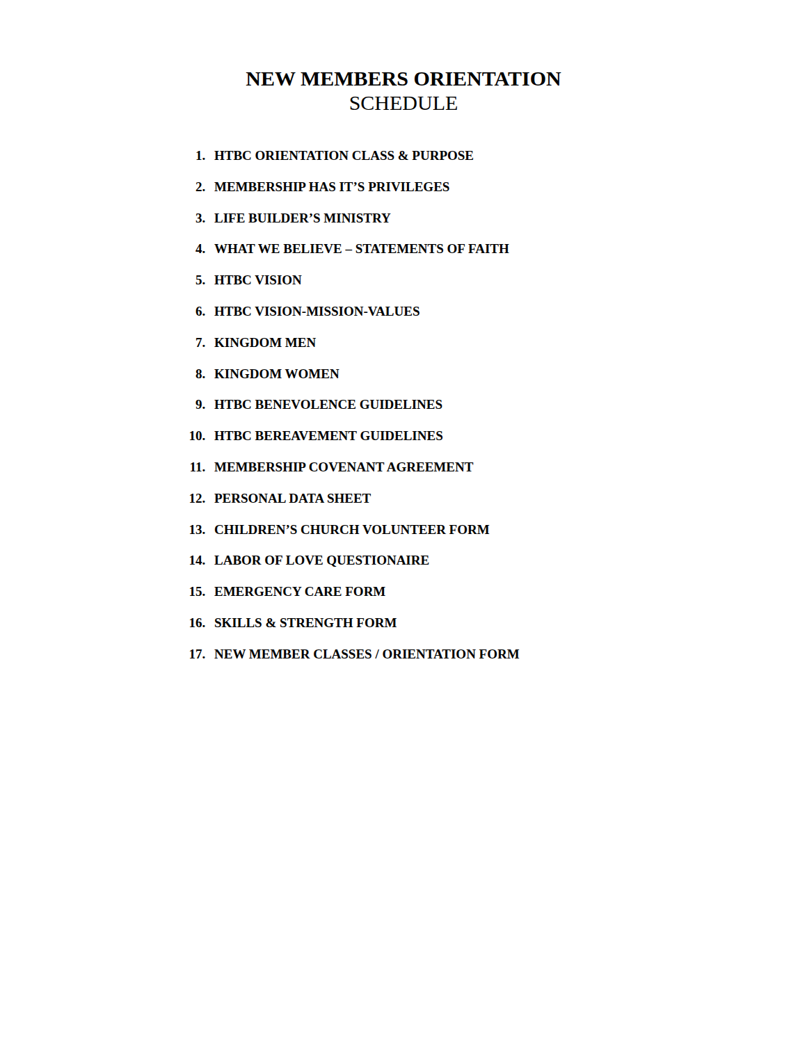NEW MEMBERS ORIENTATIONSCHEDULE
HTBC ORIENTATION CLASS & PURPOSE
MEMBERSHIP HAS IT’S PRIVILEGES
LIFE BUILDER’S MINISTRY
WHAT WE BELIEVE – STATEMENTS OF FAITH
HTBC VISION
HTBC VISION-MISSION-VALUES
KINGDOM MEN
KINGDOM WOMEN
HTBC BENEVOLENCE GUIDELINES
HTBC BEREAVEMENT GUIDELINES
MEMBERSHIP COVENANT AGREEMENT
PERSONAL DATA SHEET
CHILDREN’S CHURCH VOLUNTEER FORM
LABOR OF LOVE QUESTIONAIRE
EMERGENCY CARE FORM
SKILLS & STRENGTH FORM
NEW MEMBER CLASSES / ORIENTATION FORM